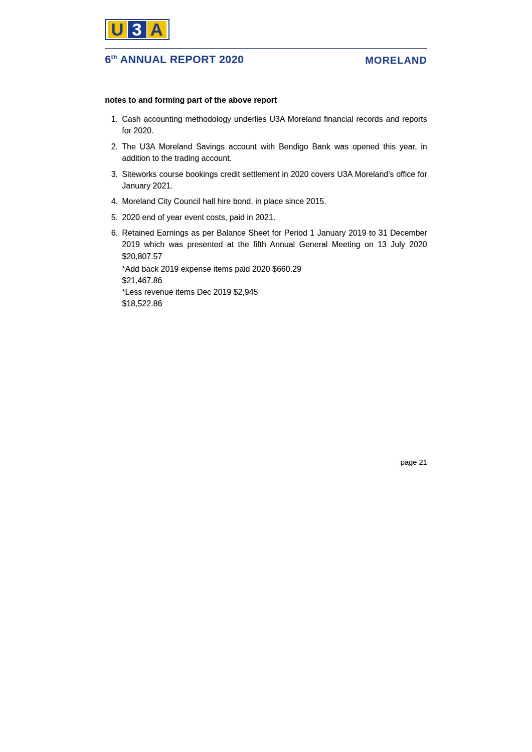U 3 A
6th ANNUAL REPORT 2020
MORELAND
notes to and forming part of the above report
Cash accounting methodology underlies U3A Moreland financial records and reports for 2020.
The U3A Moreland Savings account with Bendigo Bank was opened this year, in addition to the trading account.
Siteworks course bookings credit settlement in 2020 covers U3A Moreland's office for January 2021.
Moreland City Council hall hire bond, in place since 2015.
2020 end of year event costs, paid in 2021.
Retained Earnings as per Balance Sheet for Period 1 January 2019 to 31 December 2019 which was presented at the fifth Annual General Meeting on 13 July 2020 $20,807.57 *Add back 2019 expense items paid 2020 $660.29 $21,467.86 *Less revenue items Dec 2019 $2,945 $18,522.86
page 21